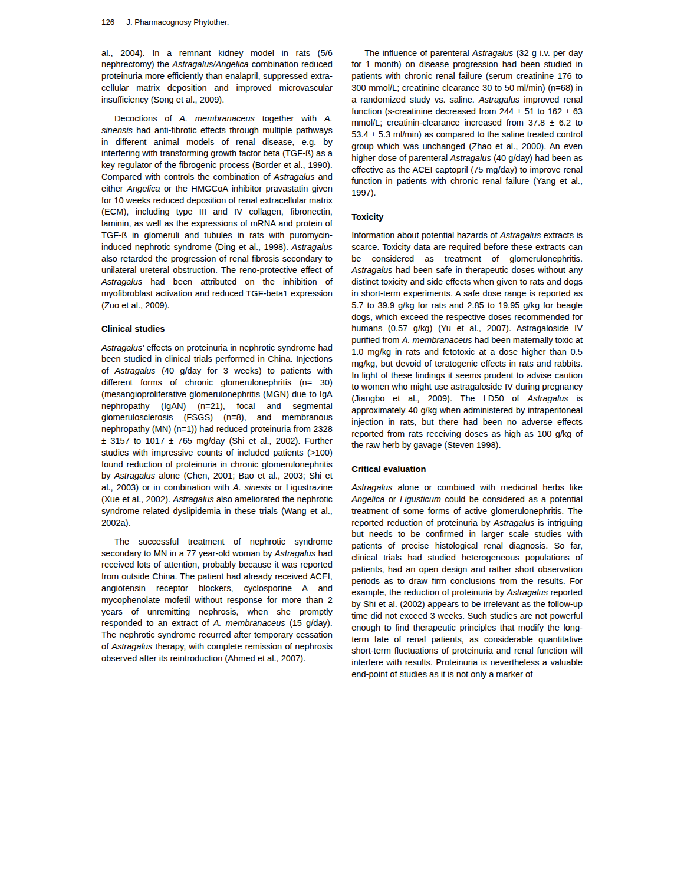126 J. Pharmacognosy Phytother.
al., 2004). In a remnant kidney model in rats (5/6 nephrectomy) the Astragalus/Angelica combination reduced proteinuria more efficiently than enalapril, suppressed extra-cellular matrix deposition and improved microvascular insufficiency (Song et al., 2009).
Decoctions of A. membranaceus together with A. sinensis had anti-fibrotic effects through multiple pathways in different animal models of renal disease, e.g. by interfering with transforming growth factor beta (TGF-ß) as a key regulator of the fibrogenic process (Border et al., 1990). Compared with controls the combination of Astragalus and either Angelica or the HMGCoA inhibitor pravastatin given for 10 weeks reduced deposition of renal extracellular matrix (ECM), including type III and IV collagen, fibronectin, laminin, as well as the expressions of mRNA and protein of TGF-ß in glomeruli and tubules in rats with puromycin-induced nephrotic syndrome (Ding et al., 1998). Astragalus also retarded the progression of renal fibrosis secondary to unilateral ureteral obstruction. The reno-protective effect of Astragalus had been attributed on the inhibition of myofibroblast activation and reduced TGF-beta1 expression (Zuo et al., 2009).
Clinical studies
Astragalus' effects on proteinuria in nephrotic syndrome had been studied in clinical trials performed in China. Injections of Astragalus (40 g/day for 3 weeks) to patients with different forms of chronic glomerulonephritis (n= 30) (mesangioproliferative glomerulonephritis (MGN) due to IgA nephropathy (IgAN) (n=21), focal and segmental glomerulosclerosis (FSGS) (n=8), and membranous nephropathy (MN) (n=1)) had reduced proteinuria from 2328 ± 3157 to 1017 ± 765 mg/day (Shi et al., 2002). Further studies with impressive counts of included patients (>100) found reduction of proteinuria in chronic glomerulonephritis by Astragalus alone (Chen, 2001; Bao et al., 2003; Shi et al., 2003) or in combination with A. sinesis or Ligustrazine (Xue et al., 2002). Astragalus also ameliorated the nephrotic syndrome related dyslipidemia in these trials (Wang et al., 2002a).
The successful treatment of nephrotic syndrome secondary to MN in a 77 year-old woman by Astragalus had received lots of attention, probably because it was reported from outside China. The patient had already received ACEI, angiotensin receptor blockers, cyclosporine A and mycophenolate mofetil without response for more than 2 years of unremitting nephrosis, when she promptly responded to an extract of A. membranaceus (15 g/day). The nephrotic syndrome recurred after temporary cessation of Astragalus therapy, with complete remission of nephrosis observed after its reintroduction (Ahmed et al., 2007).
The influence of parenteral Astragalus (32 g i.v. per day for 1 month) on disease progression had been studied in patients with chronic renal failure (serum creatinine 176 to 300 mmol/L; creatinine clearance 30 to 50 ml/min) (n=68) in a randomized study vs. saline. Astragalus improved renal function (s-creatinine decreased from 244 ± 51 to 162 ± 63 mmol/L; creatinin-clearance increased from 37.8 ± 6.2 to 53.4 ± 5.3 ml/min) as compared to the saline treated control group which was unchanged (Zhao et al., 2000). An even higher dose of parenteral Astragalus (40 g/day) had been as effective as the ACEI captopril (75 mg/day) to improve renal function in patients with chronic renal failure (Yang et al., 1997).
Toxicity
Information about potential hazards of Astragalus extracts is scarce. Toxicity data are required before these extracts can be considered as treatment of glomerulonephritis. Astragalus had been safe in therapeutic doses without any distinct toxicity and side effects when given to rats and dogs in short-term experiments. A safe dose range is reported as 5.7 to 39.9 g/kg for rats and 2.85 to 19.95 g/kg for beagle dogs, which exceed the respective doses recommended for humans (0.57 g/kg) (Yu et al., 2007). Astragaloside IV purified from A. membranaceus had been maternally toxic at 1.0 mg/kg in rats and fetotoxic at a dose higher than 0.5 mg/kg, but devoid of teratogenic effects in rats and rabbits. In light of these findings it seems prudent to advise caution to women who might use astragaloside IV during pregnancy (Jiangbo et al., 2009). The LD50 of Astragalus is approximately 40 g/kg when administered by intraperitoneal injection in rats, but there had been no adverse effects reported from rats receiving doses as high as 100 g/kg of the raw herb by gavage (Steven 1998).
Critical evaluation
Astragalus alone or combined with medicinal herbs like Angelica or Ligusticum could be considered as a potential treatment of some forms of active glomerulonephritis. The reported reduction of proteinuria by Astragalus is intriguing but needs to be confirmed in larger scale studies with patients of precise histological renal diagnosis. So far, clinical trials had studied heterogeneous populations of patients, had an open design and rather short observation periods as to draw firm conclusions from the results. For example, the reduction of proteinuria by Astragalus reported by Shi et al. (2002) appears to be irrelevant as the follow-up time did not exceed 3 weeks. Such studies are not powerful enough to find therapeutic principles that modify the long-term fate of renal patients, as considerable quantitative short-term fluctuations of proteinuria and renal function will interfere with results. Proteinuria is nevertheless a valuable end-point of studies as it is not only a marker of